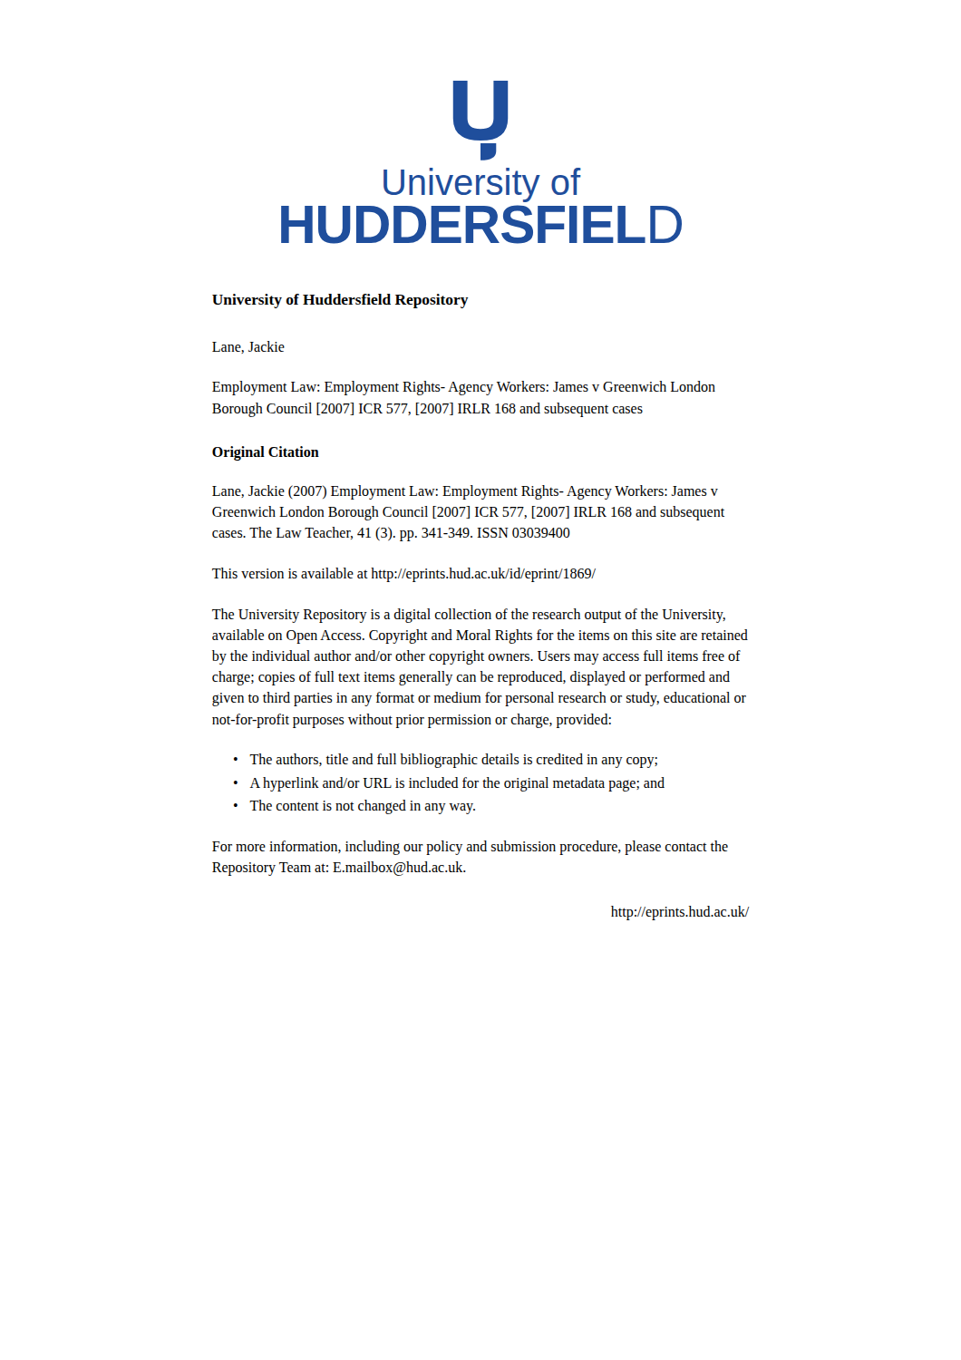University of HUDDERSFIELD
University of Huddersfield Repository
Lane, Jackie
Employment Law: Employment Rights- Agency Workers: James v Greenwich London Borough Council [2007] ICR 577, [2007] IRLR 168 and subsequent cases
Original Citation
Lane, Jackie (2007) Employment Law: Employment Rights- Agency Workers: James v Greenwich London Borough Council [2007] ICR 577, [2007] IRLR 168 and subsequent cases. The Law Teacher, 41 (3). pp. 341-349. ISSN 03039400
This version is available at http://eprints.hud.ac.uk/id/eprint/1869/
The University Repository is a digital collection of the research output of the University, available on Open Access. Copyright and Moral Rights for the items on this site are retained by the individual author and/or other copyright owners. Users may access full items free of charge; copies of full text items generally can be reproduced, displayed or performed and given to third parties in any format or medium for personal research or study, educational or not-for-profit purposes without prior permission or charge, provided:
The authors, title and full bibliographic details is credited in any copy;
A hyperlink and/or URL is included for the original metadata page; and
The content is not changed in any way.
For more information, including our policy and submission procedure, please contact the Repository Team at: E.mailbox@hud.ac.uk.
http://eprints.hud.ac.uk/